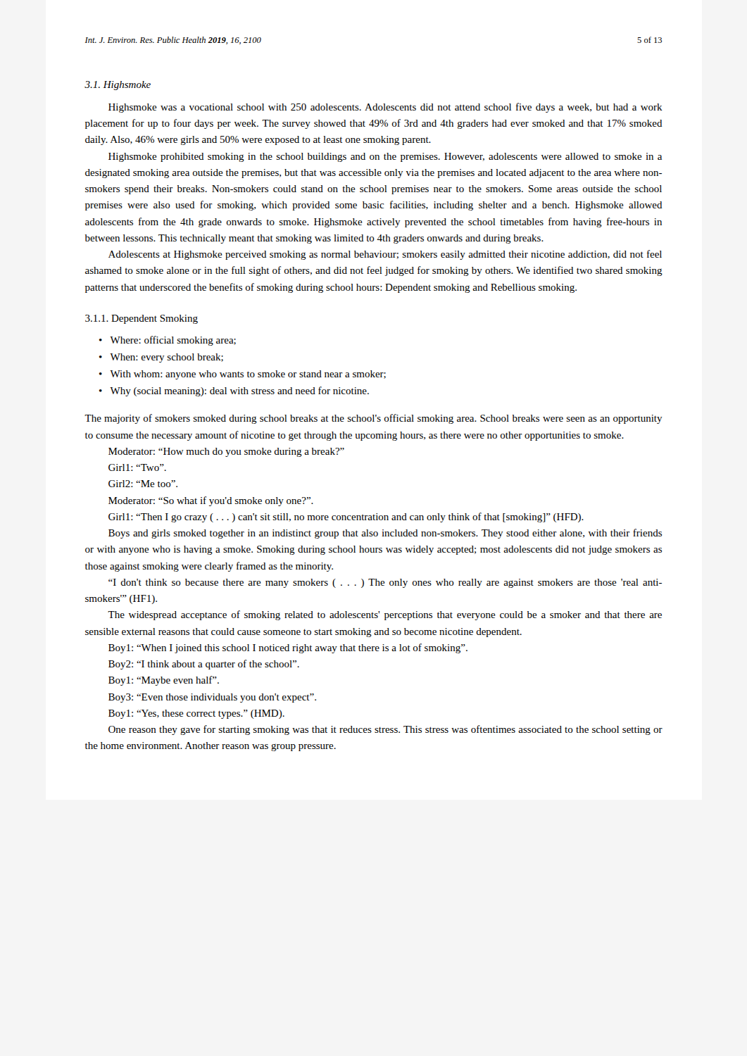Int. J. Environ. Res. Public Health 2019, 16, 2100 5 of 13
3.1. Highsmoke
Highsmoke was a vocational school with 250 adolescents. Adolescents did not attend school five days a week, but had a work placement for up to four days per week. The survey showed that 49% of 3rd and 4th graders had ever smoked and that 17% smoked daily. Also, 46% were girls and 50% were exposed to at least one smoking parent.
Highsmoke prohibited smoking in the school buildings and on the premises. However, adolescents were allowed to smoke in a designated smoking area outside the premises, but that was accessible only via the premises and located adjacent to the area where non-smokers spend their breaks. Non-smokers could stand on the school premises near to the smokers. Some areas outside the school premises were also used for smoking, which provided some basic facilities, including shelter and a bench. Highsmoke allowed adolescents from the 4th grade onwards to smoke. Highsmoke actively prevented the school timetables from having free-hours in between lessons. This technically meant that smoking was limited to 4th graders onwards and during breaks.
Adolescents at Highsmoke perceived smoking as normal behaviour; smokers easily admitted their nicotine addiction, did not feel ashamed to smoke alone or in the full sight of others, and did not feel judged for smoking by others. We identified two shared smoking patterns that underscored the benefits of smoking during school hours: Dependent smoking and Rebellious smoking.
3.1.1. Dependent Smoking
Where: official smoking area;
When: every school break;
With whom: anyone who wants to smoke or stand near a smoker;
Why (social meaning): deal with stress and need for nicotine.
The majority of smokers smoked during school breaks at the school's official smoking area. School breaks were seen as an opportunity to consume the necessary amount of nicotine to get through the upcoming hours, as there were no other opportunities to smoke.
Moderator: “How much do you smoke during a break?”
Girl1: “Two”.
Girl2: “Me too”.
Moderator: “So what if you'd smoke only one?”.
Girl1: “Then I go crazy ( . . . ) can't sit still, no more concentration and can only think of that [smoking]” (HFD).
Boys and girls smoked together in an indistinct group that also included non-smokers. They stood either alone, with their friends or with anyone who is having a smoke. Smoking during school hours was widely accepted; most adolescents did not judge smokers as those against smoking were clearly framed as the minority.
“I don't think so because there are many smokers ( . . . ) The only ones who really are against smokers are those 'real anti-smokers'” (HF1).
The widespread acceptance of smoking related to adolescents' perceptions that everyone could be a smoker and that there are sensible external reasons that could cause someone to start smoking and so become nicotine dependent.
Boy1: “When I joined this school I noticed right away that there is a lot of smoking”.
Boy2: “I think about a quarter of the school”.
Boy1: “Maybe even half”.
Boy3: “Even those individuals you don't expect”.
Boy1: “Yes, these correct types.” (HMD).
One reason they gave for starting smoking was that it reduces stress. This stress was oftentimes associated to the school setting or the home environment. Another reason was group pressure.